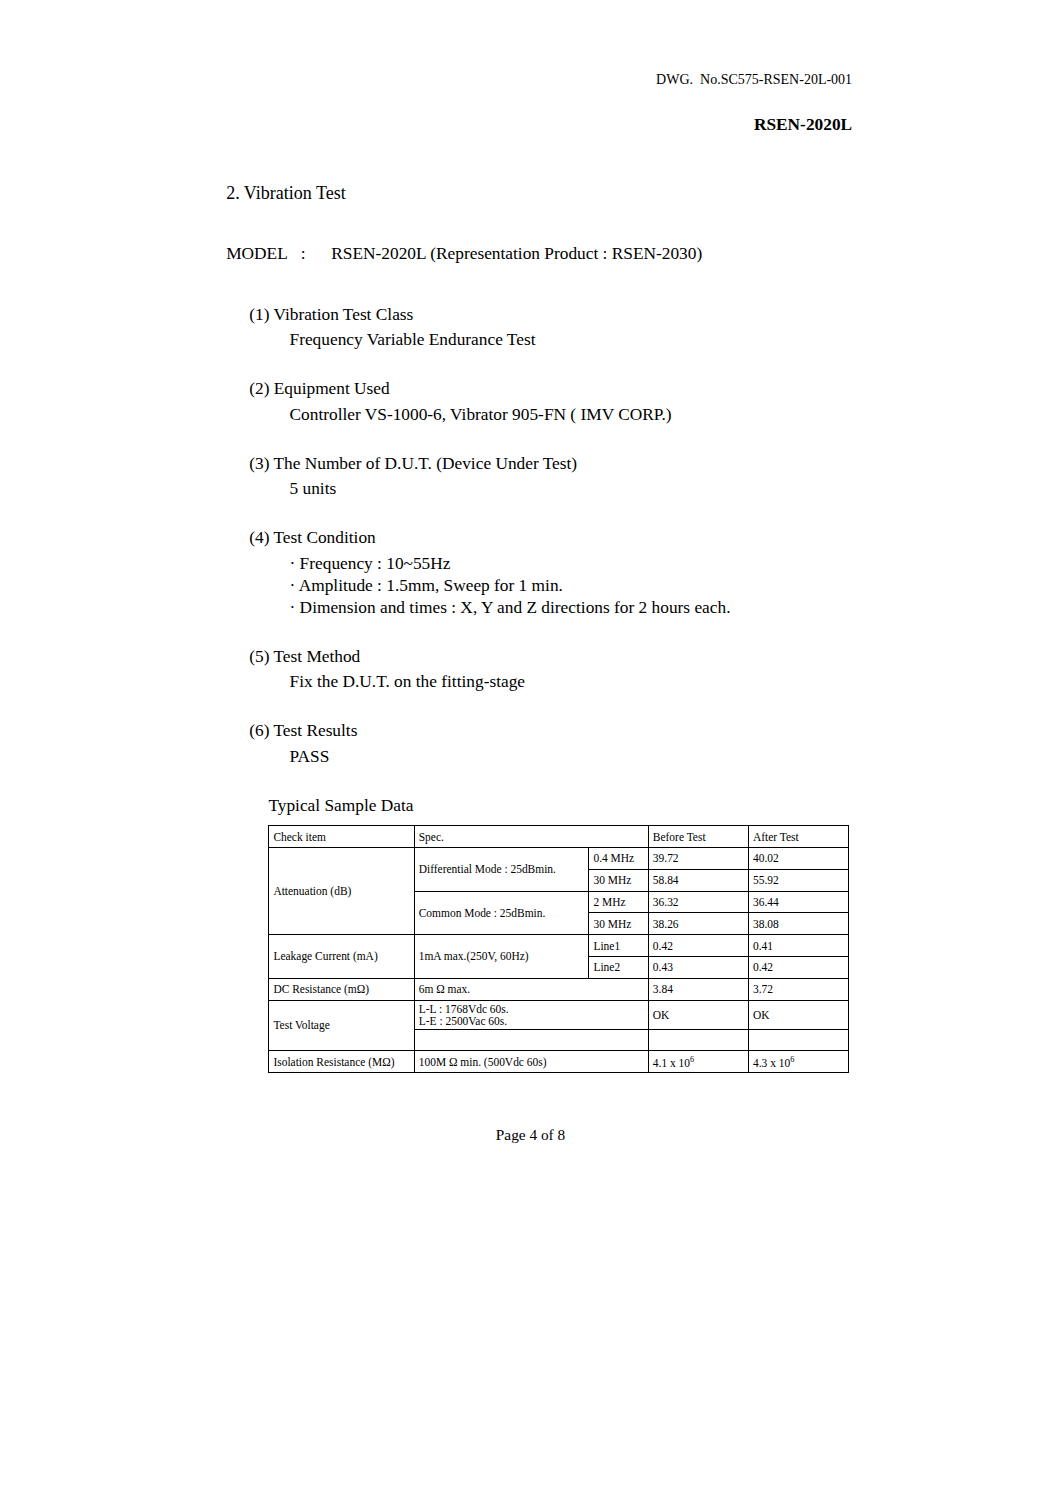DWG. No.SC575-RSEN-20L-001
RSEN-2020L
2. Vibration Test
MODEL : RSEN-2020L (Representation Product : RSEN-2030)
(1) Vibration Test Class
Frequency Variable Endurance Test
(2) Equipment Used
Controller VS-1000-6, Vibrator 905-FN ( IMV CORP.)
(3) The Number of D.U.T. (Device Under Test)
5 units
(4) Test Condition
· Frequency : 10~55Hz
· Amplitude : 1.5mm, Sweep for 1 min.
· Dimension and times : X, Y and Z directions for 2 hours each.
(5) Test Method
Fix the D.U.T. on the fitting-stage
(6) Test Results
PASS
Typical Sample Data
| Check item | Spec. | Before Test | After Test |
| Attenuation (dB) | Differential Mode : 25dBmin. | 0.4 MHz | 39.72 | 40.02 |
| 30 MHz | 58.84 | 55.92 |
| Common Mode : 25dBmin. | 2 MHz | 36.32 | 36.44 |
| 30 MHz | 38.26 | 38.08 |
| Leakage Current (mA) | 1mA max.(250V, 60Hz) | Line1 | 0.42 | 0.41 |
| Line2 | 0.43 | 0.42 |
| DC Resistance (mΩ) | 6m Ω max. | 3.84 | 3.72 |
| Test Voltage | L-L : 1768Vdc 60s. L-E : 2500Vac 60s. | OK | OK |
| Isolation Resistance (MΩ) | 100M Ω min. (500Vdc 60s) | 4.1 x 10 6 | 4.3 x 10 6 |
Page 4 of 8